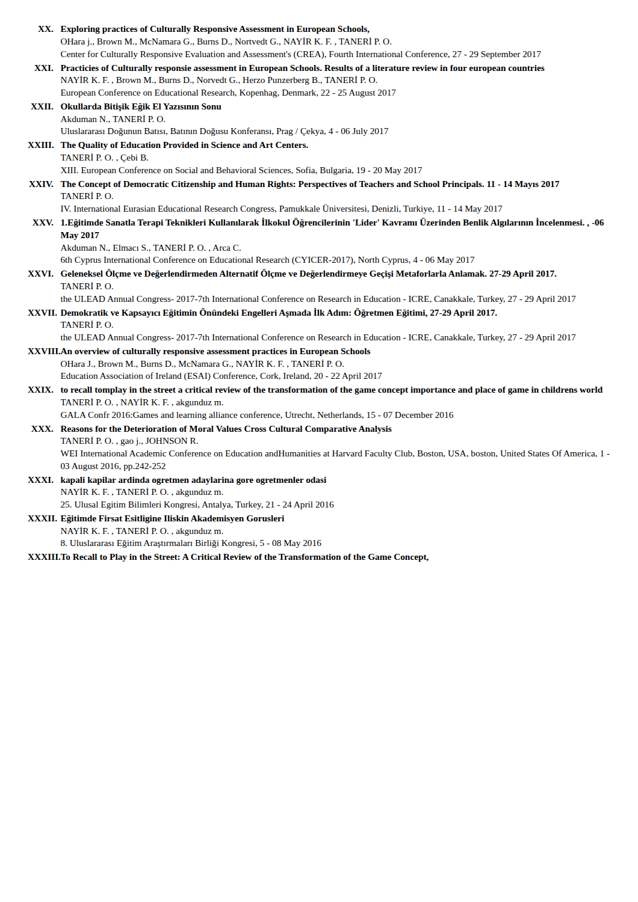Exploring practices of Culturally Responsive Assessment in European Schools, OHara j., Brown M., McNamara G., Burns D., Nortvedt G., NAYİR K. F. , TANERİ P. O. Center for Culturally Responsive Evaluation and Assessment's (CREA), Fourth International Conference, 27 - 29 September 2017
Practicies of Culturally responsie assessment in European Schools. Results of a literature review in four european countries NAYİR K. F. , Brown M., Burns D., Norvedt G., Herzo Punzerberg B., TANERİ P. O. European Conference on Educational Research, Kopenhag, Denmark, 22 - 25 August 2017
Okullarda Bitişik Eğik El Yazısının Sonu Akduman N., TANERİ P. O. Uluslararası Doğunun Batısı, Batının Doğusu Konferansı, Prag / Çekya, 4 - 06 July 2017
The Quality of Education Provided in Science and Art Centers. TANERİ P. O. , Çebi B. XIII. European Conference on Social and Behavioral Sciences, Sofia, Bulgaria, 19 - 20 May 2017
The Concept of Democratic Citizenship and Human Rights: Perspectives of Teachers and School Principals. 11 - 14 Mayıs 2017 TANERİ P. O. IV. International Eurasian Educational Research Congress, Pamukkale Üniversitesi, Denizli, Turkiye, 11 - 14 May 2017
1.Eğitimde Sanatla Terapi Teknikleri Kullanılarak İlkokul Öğrencilerinin 'Lider' Kavramı Üzerinden Benlik Algılarının İncelenmesi. , -06 May 2017 Akduman N., Elmacı S., TANERİ P. O. , Arca C. 6th Cyprus International Conference on Educational Research (CYICER-2017), North Cyprus, 4 - 06 May 2017
Geleneksel Ölçme ve Değerlendirmeden Alternatif Ölçme ve Değerlendirmeye Geçişi Metaforlarla Anlamak. 27-29 April 2017. TANERİ P. O. the ULEAD Annual Congress- 2017-7th International Conference on Research in Education - ICRE, Canakkale, Turkey, 27 - 29 April 2017
Demokratik ve Kapsayıcı Eğitimin Önündeki Engelleri Aşmada İlk Adım: Öğretmen Eğitimi, 27-29 April 2017. TANERİ P. O. the ULEAD Annual Congress- 2017-7th International Conference on Research in Education - ICRE, Canakkale, Turkey, 27 - 29 April 2017
An overview of culturally responsive assessment practices in European Schools OHara J., Brown M., Burns D., McNamara G., NAYİR K. F. , TANERİ P. O. Education Association of Ireland (ESAI) Conference, Cork, Ireland, 20 - 22 April 2017
to recall tomplay in the street a critical review of the transformation of the game concept importance and place of game in childrens world TANERİ P. O. , NAYİR K. F. , akgunduz m. GALA Confr 2016:Games and learning alliance conference, Utrecht, Netherlands, 15 - 07 December 2016
Reasons for the Deterioration of Moral Values Cross Cultural Comparative Analysis TANERİ P. O. , gao j., JOHNSON R. WEI International Academic Conference on Education andHumanities at Harvard Faculty Club, Boston, USA, boston, United States Of America, 1 - 03 August 2016, pp.242-252
kapali kapilar ardinda ogretmen adaylarina gore ogretmenler odasi NAYİR K. F. , TANERİ P. O. , akgunduz m. 25. Ulusal Egitim Bilimleri Kongresi, Antalya, Turkey, 21 - 24 April 2016
Eğitimde Firsat Esitligine Iliskin Akademisyen Gorusleri NAYİR K. F. , TANERİ P. O. , akgunduz m. 8. Uluslararası Eğitim Araştırmaları Birliği Kongresi, 5 - 08 May 2016
To Recall to Play in the Street: A Critical Review of the Transformation of the Game Concept,